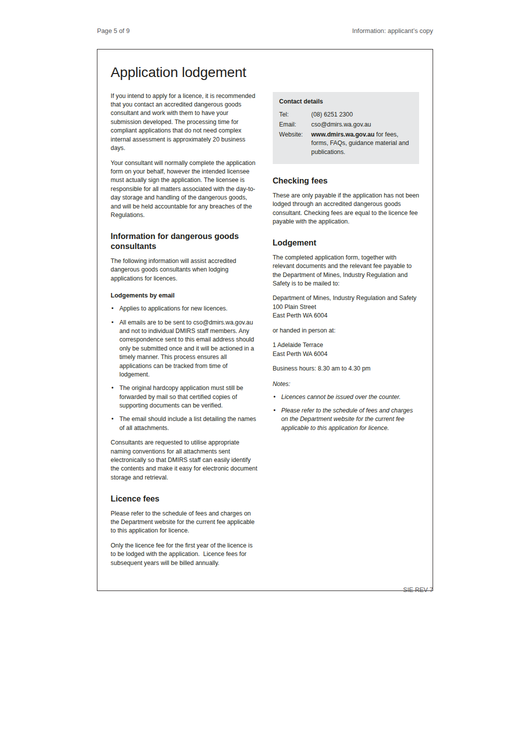Page 5 of 9
Information: applicant’s copy
Application lodgement
If you intend to apply for a licence, it is recommended that you contact an accredited dangerous goods consultant and work with them to have your submission developed. The processing time for compliant applications that do not need complex internal assessment is approximately 20 business days.
Your consultant will normally complete the application form on your behalf, however the intended licensee must actually sign the application. The licensee is responsible for all matters associated with the day-to-day storage and handling of the dangerous goods, and will be held accountable for any breaches of the Regulations.
Information for dangerous goods consultants
The following information will assist accredited dangerous goods consultants when lodging applications for licences.
Lodgements by email
Applies to applications for new licences.
All emails are to be sent to cso@dmirs.wa.gov.au and not to individual DMIRS staff members. Any correspondence sent to this email address should only be submitted once and it will be actioned in a timely manner. This process ensures all applications can be tracked from time of lodgement.
The original hardcopy application must still be forwarded by mail so that certified copies of supporting documents can be verified.
The email should include a list detailing the names of all attachments.
Consultants are requested to utilise appropriate naming conventions for all attachments sent electronically so that DMIRS staff can easily identify the contents and make it easy for electronic document storage and retrieval.
Licence fees
Please refer to the schedule of fees and charges on the Department website for the current fee applicable to this application for licence.
Only the licence fee for the first year of the licence is to be lodged with the application. Licence fees for subsequent years will be billed annually.
Contact details
| Tel: | (08) 6251 2300 |
| Email: | cso@dmirs.wa.gov.au |
| Website: | www.dmirs.wa.gov.au for fees, forms, FAQs, guidance material and publications. |
Checking fees
These are only payable if the application has not been lodged through an accredited dangerous goods consultant. Checking fees are equal to the licence fee payable with the application.
Lodgement
The completed application form, together with relevant documents and the relevant fee payable to the Department of Mines, Industry Regulation and Safety is to be mailed to:
Department of Mines, Industry Regulation and Safety
100 Plain Street
East Perth WA 6004
or handed in person at:
1 Adelaide Terrace
East Perth WA 6004
Business hours: 8.30 am to 4.30 pm
Notes:
Licences cannot be issued over the counter.
Please refer to the schedule of fees and charges on the Department website for the current fee applicable to this application for licence.
SIE REV 7